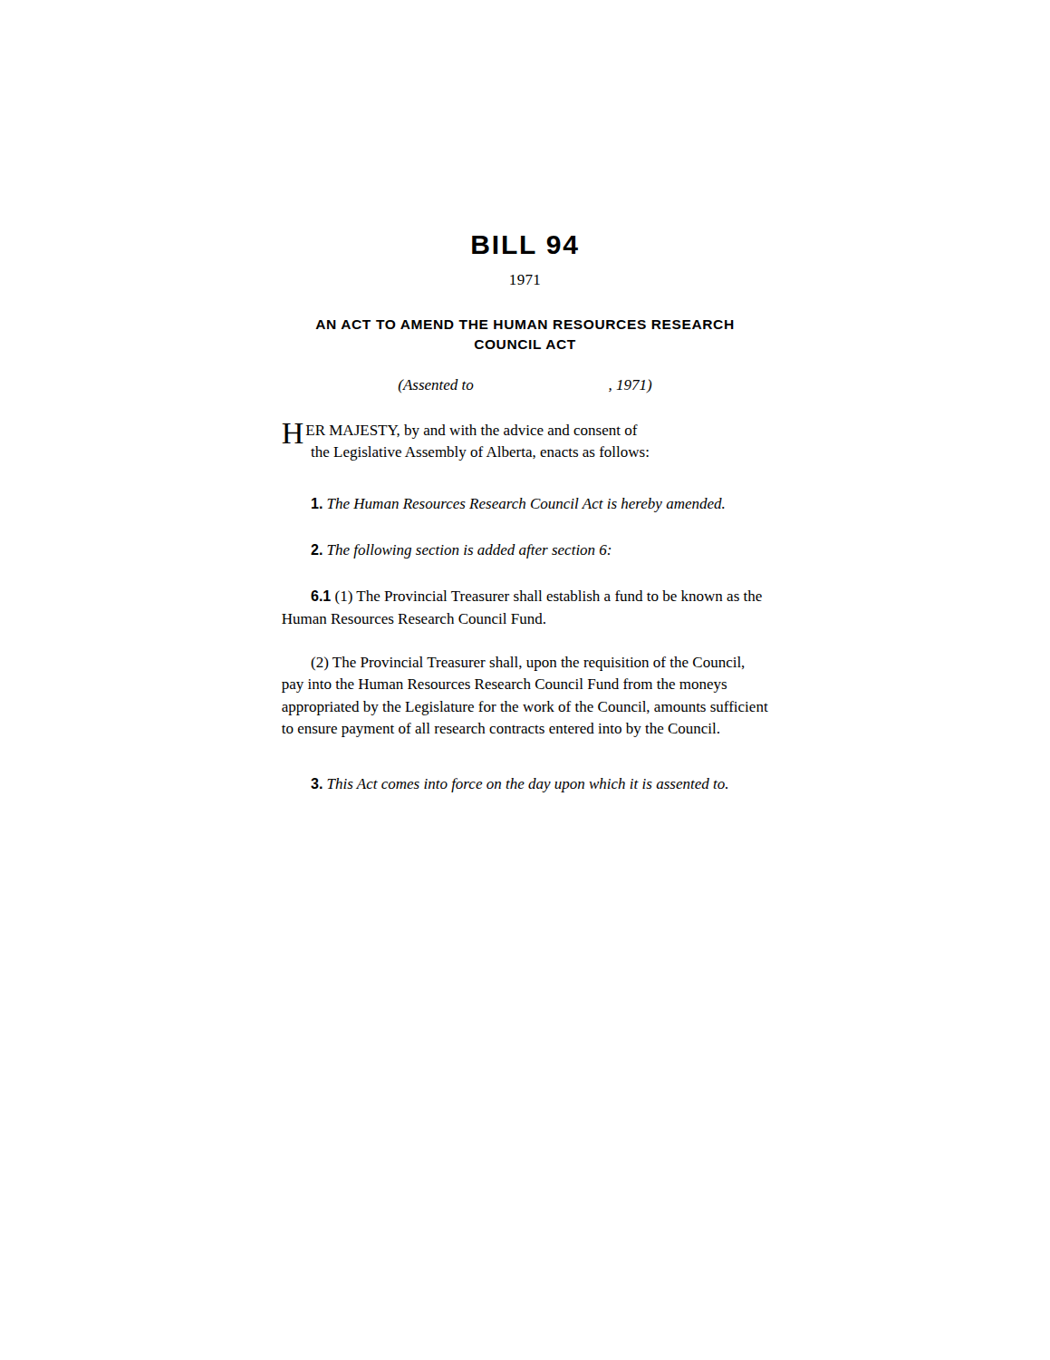BILL 94
1971
An Act to Amend the Human Resources Research
Council Act
(Assented to , 1971)
HER MAJESTY, by and with the advice and consent of the Legislative Assembly of Alberta, enacts as follows:
1. The Human Resources Research Council Act is hereby amended.
2. The following section is added after section 6:
6.1 (1) The Provincial Treasurer shall establish a fund to be known as the Human Resources Research Council Fund.
(2) The Provincial Treasurer shall, upon the requisition of the Council, pay into the Human Resources Research Council Fund from the moneys appropriated by the Legislature for the work of the Council, amounts sufficient to ensure payment of all research contracts entered into by the Council.
3. This Act comes into force on the day upon which it is assented to.